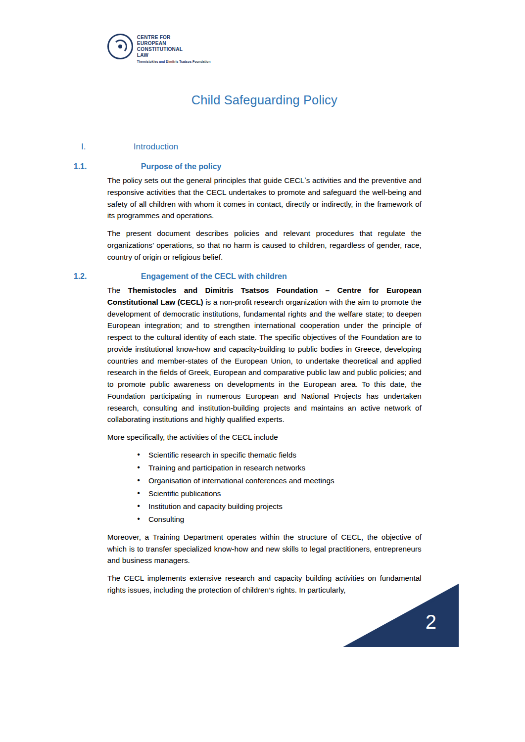Centre for
European
Constitutional
Law
Themistokles and Dimitris Tsatsos Foundation
Child Safeguarding Policy
I. Introduction
1.1. Purpose of the policy
The policy sets out the general principles that guide CECLʼs activities and the preventive and responsive activities that the CECL undertakes to promote and safeguard the well-being and safety of all children with whom it comes in contact, directly or indirectly, in the framework of its programmes and operations.
The present document describes policies and relevant procedures that regulate the organizations’ operations, so that no harm is caused to children, regardless of gender, race, country of origin or religious belief.
1.2. Engagement of the CECL with children
The Themistocles and Dimitris Tsatsos Foundation – Centre for European Constitutional Law (CECL) is a non-profit research organization with the aim to promote the development of democratic institutions, fundamental rights and the welfare state; to deepen European integration; and to strengthen international cooperation under the principle of respect to the cultural identity of each state. The specific objectives of the Foundation are to provide institutional know-how and capacity-building to public bodies in Greece, developing countries and member-states of the European Union, to undertake theoretical and applied research in the fields of Greek, European and comparative public law and public policies; and to promote public awareness on developments in the European area. To this date, the Foundation participating in numerous European and National Projects has undertaken research, consulting and institution-building projects and maintains an active network of collaborating institutions and highly qualified experts.
More specifically, the activities of the CECL include
Scientific research in specific thematic fields
Training and participation in research networks
Organisation of international conferences and meetings
Scientific publications
Institution and capacity building projects
Consulting
Moreover, a Training Department operates within the structure of CECL, the objective of which is to transfer specialized know-how and new skills to legal practitioners, entrepreneurs and business managers.
The CECL implements extensive research and capacity building activities on fundamental rights issues, including the protection of children’s rights. In particularly,
2